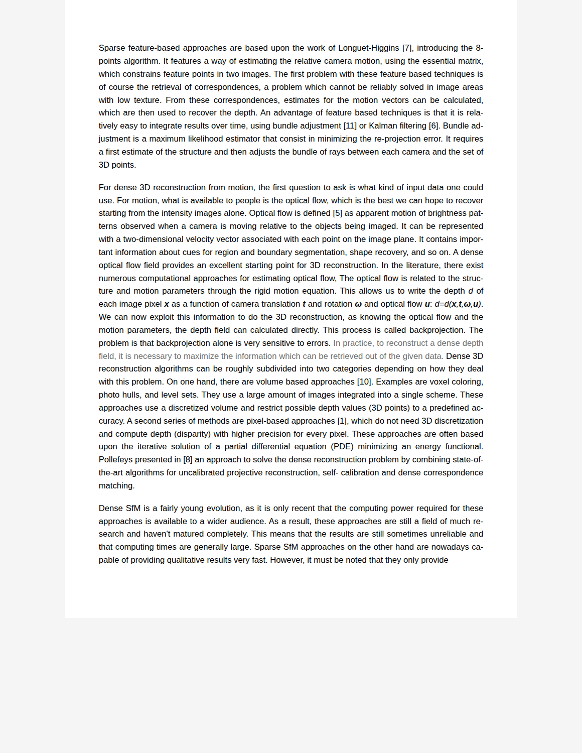Sparse feature-based approaches are based upon the work of Longuet-Higgins [7], introducing the 8-points algorithm. It features a way of estimating the relative camera motion, using the essential matrix, which constrains feature points in two images. The first problem with these feature based techniques is of course the retrieval of correspondences, a problem which cannot be reliably solved in image areas with low texture. From these correspondences, estimates for the motion vectors can be calculated, which are then used to recover the depth. An advantage of feature based techniques is that it is relatively easy to integrate results over time, using bundle adjustment [11] or Kalman filtering [6]. Bundle adjustment is a maximum likelihood estimator that consist in minimizing the re-projection error. It requires a first estimate of the structure and then adjusts the bundle of rays between each camera and the set of 3D points.
For dense 3D reconstruction from motion, the first question to ask is what kind of input data one could use. For motion, what is available to people is the optical flow, which is the best we can hope to recover starting from the intensity images alone. Optical flow is defined [5] as apparent motion of brightness patterns observed when a camera is moving relative to the objects being imaged. It can be represented with a two-dimensional velocity vector associated with each point on the image plane. It contains important information about cues for region and boundary segmentation, shape recovery, and so on. A dense optical flow field provides an excellent starting point for 3D reconstruction. In the literature, there exist numerous computational approaches for estimating optical flow, The optical flow is related to the structure and motion parameters through the rigid motion equation. This allows us to write the depth d of each image pixel x as a function of camera translation t and rotation ω and optical flow u: d=d(x,t,ω,u). We can now exploit this information to do the 3D reconstruction, as knowing the optical flow and the motion parameters, the depth field can calculated directly. This process is called backprojection. The problem is that backprojection alone is very sensitive to errors. In practice, to reconstruct a dense depth field, it is necessary to maximize the information which can be retrieved out of the given data. Dense 3D reconstruction algorithms can be roughly subdivided into two categories depending on how they deal with this problem. On one hand, there are volume based approaches [10]. Examples are voxel coloring, photo hulls, and level sets. They use a large amount of images integrated into a single scheme. These approaches use a discretized volume and restrict possible depth values (3D points) to a predefined accuracy. A second series of methods are pixel-based approaches [1], which do not need 3D discretization and compute depth (disparity) with higher precision for every pixel. These approaches are often based upon the iterative solution of a partial differential equation (PDE) minimizing an energy functional. Pollefeys presented in [8] an approach to solve the dense reconstruction problem by combining state-of-the-art algorithms for uncalibrated projective reconstruction, self- calibration and dense correspondence matching.
Dense SfM is a fairly young evolution, as it is only recent that the computing power required for these approaches is available to a wider audience. As a result, these approaches are still a field of much research and haven't matured completely. This means that the results are still sometimes unreliable and that computing times are generally large. Sparse SfM approaches on the other hand are nowadays capable of providing qualitative results very fast. However, it must be noted that they only provide